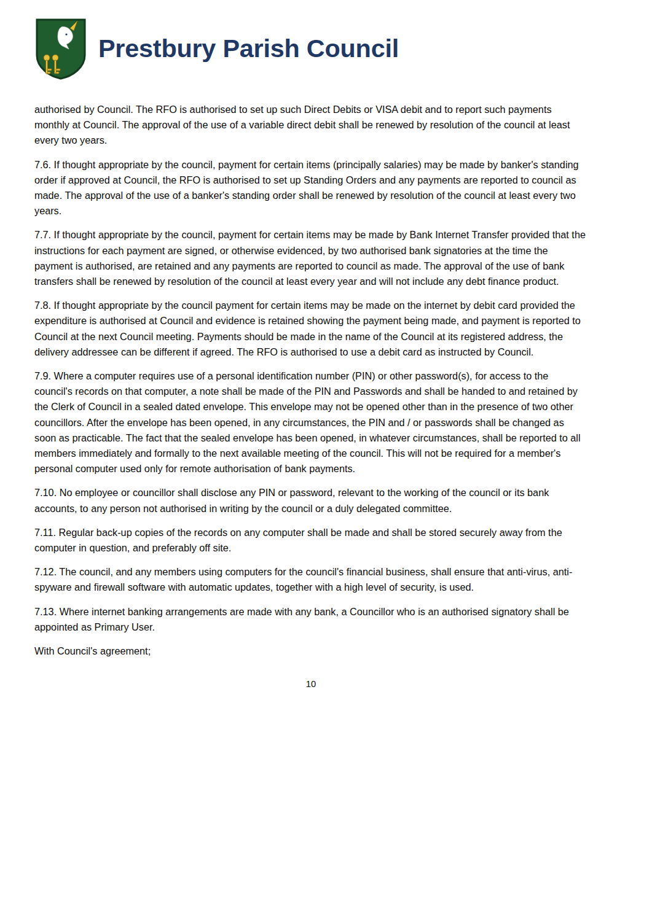Prestbury Parish Council
authorised by Council. The RFO is authorised to set up such Direct Debits or VISA debit and to report such payments monthly at Council. The approval of the use of a variable direct debit shall be renewed by resolution of the council at least every two years.
7.6. If thought appropriate by the council, payment for certain items (principally salaries) may be made by banker's standing order if approved at Council, the RFO is authorised to set up Standing Orders and any payments are reported to council as made. The approval of the use of a banker's standing order shall be renewed by resolution of the council at least every two years.
7.7. If thought appropriate by the council, payment for certain items may be made by Bank Internet Transfer provided that the instructions for each payment are signed, or otherwise evidenced, by two authorised bank signatories at the time the payment is authorised, are retained and any payments are reported to council as made. The approval of the use of bank transfers shall be renewed by resolution of the council at least every year and will not include any debt finance product.
7.8. If thought appropriate by the council payment for certain items may be made on the internet by debit card provided the expenditure is authorised at Council and evidence is retained showing the payment being made, and payment is reported to Council at the next Council meeting. Payments should be made in the name of the Council at its registered address, the delivery addressee can be different if agreed. The RFO is authorised to use a debit card as instructed by Council.
7.9. Where a computer requires use of a personal identification number (PIN) or other password(s), for access to the council's records on that computer, a note shall be made of the PIN and Passwords and shall be handed to and retained by the Clerk of Council in a sealed dated envelope. This envelope may not be opened other than in the presence of two other councillors. After the envelope has been opened, in any circumstances, the PIN and / or passwords shall be changed as soon as practicable. The fact that the sealed envelope has been opened, in whatever circumstances, shall be reported to all members immediately and formally to the next available meeting of the council. This will not be required for a member's personal computer used only for remote authorisation of bank payments.
7.10. No employee or councillor shall disclose any PIN or password, relevant to the working of the council or its bank accounts, to any person not authorised in writing by the council or a duly delegated committee.
7.11. Regular back-up copies of the records on any computer shall be made and shall be stored securely away from the computer in question, and preferably off site.
7.12. The council, and any members using computers for the council's financial business, shall ensure that anti-virus, anti-spyware and firewall software with automatic updates, together with a high level of security, is used.
7.13. Where internet banking arrangements are made with any bank, a Councillor who is an authorised signatory shall be appointed as Primary User.
With Council's agreement;
10